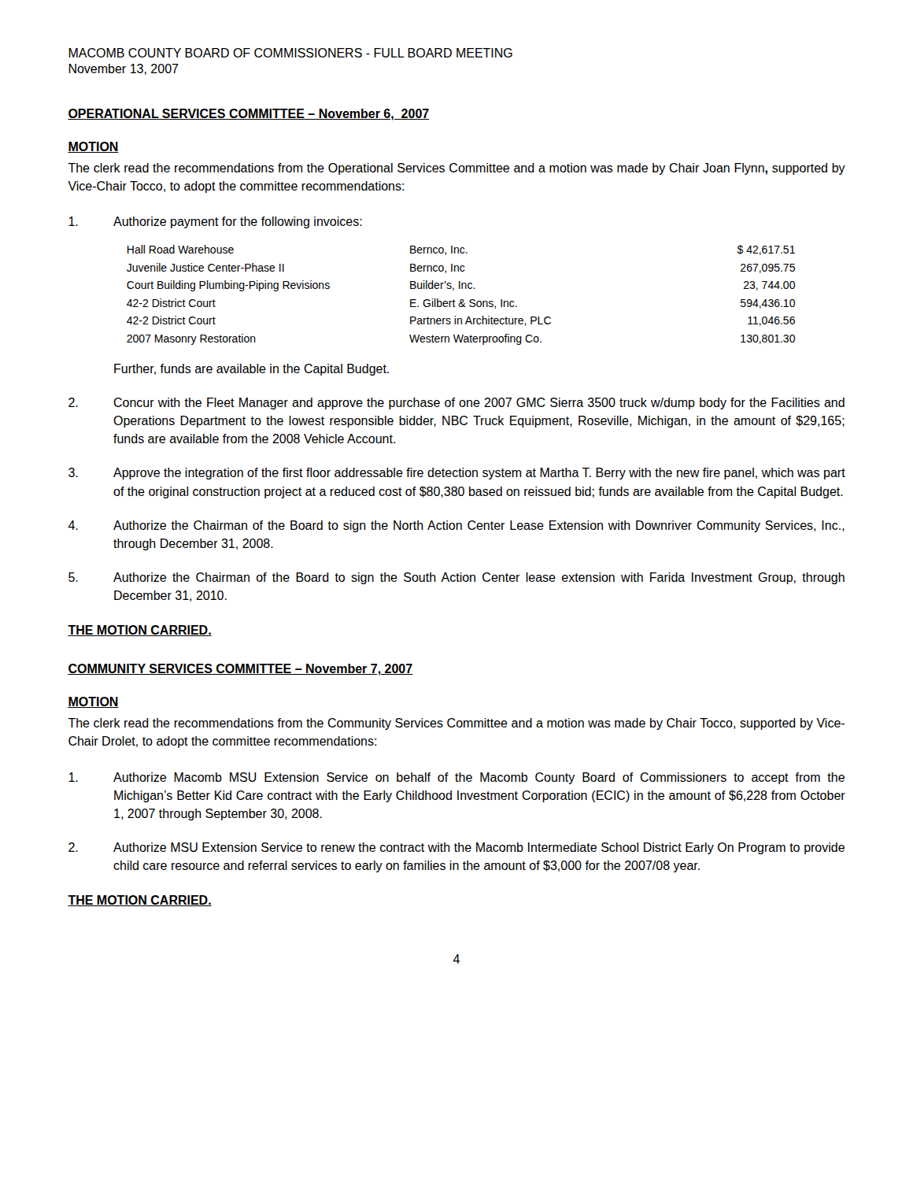MACOMB COUNTY BOARD OF COMMISSIONERS - FULL BOARD MEETING
November 13, 2007
OPERATIONAL SERVICES COMMITTEE – November 6, 2007
MOTION
The clerk read the recommendations from the Operational Services Committee and a motion was made by Chair Joan Flynn, supported by Vice-Chair Tocco, to adopt the committee recommendations:
1. Authorize payment for the following invoices:
| Hall Road Warehouse | Bernco, Inc. | $ 42,617.51 |
| Juvenile Justice Center-Phase II | Bernco, Inc | 267,095.75 |
| Court Building Plumbing-Piping Revisions | Builder’s, Inc. | 23, 744.00 |
| 42-2 District Court | E. Gilbert & Sons, Inc. | 594,436.10 |
| 42-2 District Court | Partners in Architecture, PLC | 11,046.56 |
| 2007 Masonry Restoration | Western Waterproofing Co. | 130,801.30 |
Further, funds are available in the Capital Budget.
2. Concur with the Fleet Manager and approve the purchase of one 2007 GMC Sierra 3500 truck w/dump body for the Facilities and Operations Department to the lowest responsible bidder, NBC Truck Equipment, Roseville, Michigan, in the amount of $29,165; funds are available from the 2008 Vehicle Account.
3. Approve the integration of the first floor addressable fire detection system at Martha T. Berry with the new fire panel, which was part of the original construction project at a reduced cost of $80,380 based on reissued bid; funds are available from the Capital Budget.
4. Authorize the Chairman of the Board to sign the North Action Center Lease Extension with Downriver Community Services, Inc., through December 31, 2008.
5. Authorize the Chairman of the Board to sign the South Action Center lease extension with Farida Investment Group, through December 31, 2010.
THE MOTION CARRIED.
COMMUNITY SERVICES COMMITTEE – November 7, 2007
MOTION
The clerk read the recommendations from the Community Services Committee and a motion was made by Chair Tocco, supported by Vice-Chair Drolet, to adopt the committee recommendations:
1. Authorize Macomb MSU Extension Service on behalf of the Macomb County Board of Commissioners to accept from the Michigan’s Better Kid Care contract with the Early Childhood Investment Corporation (ECIC) in the amount of $6,228 from October 1, 2007 through September 30, 2008.
2. Authorize MSU Extension Service to renew the contract with the Macomb Intermediate School District Early On Program to provide child care resource and referral services to early on families in the amount of $3,000 for the 2007/08 year.
THE MOTION CARRIED.
4